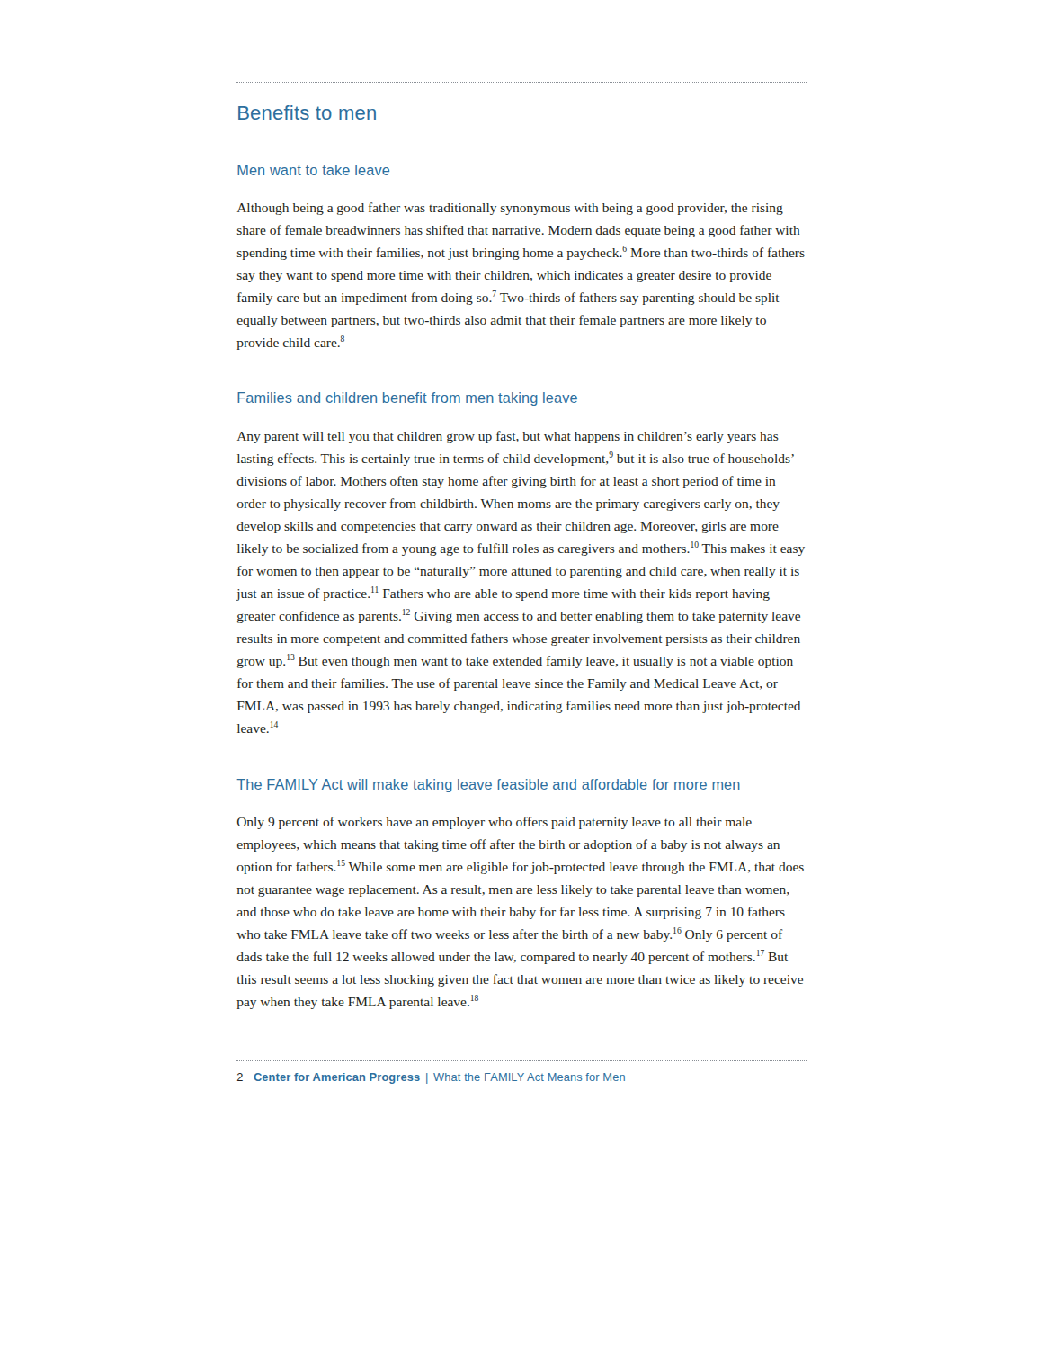Benefits to men
Men want to take leave
Although being a good father was traditionally synonymous with being a good provider, the rising share of female breadwinners has shifted that narrative. Modern dads equate being a good father with spending time with their families, not just bringing home a paycheck.6 More than two-thirds of fathers say they want to spend more time with their children, which indicates a greater desire to provide family care but an impediment from doing so.7 Two-thirds of fathers say parenting should be split equally between partners, but two-thirds also admit that their female partners are more likely to provide child care.8
Families and children benefit from men taking leave
Any parent will tell you that children grow up fast, but what happens in children’s early years has lasting effects. This is certainly true in terms of child development,9 but it is also true of households’ divisions of labor. Mothers often stay home after giving birth for at least a short period of time in order to physically recover from childbirth. When moms are the primary caregivers early on, they develop skills and competencies that carry onward as their children age. Moreover, girls are more likely to be socialized from a young age to fulfill roles as caregivers and mothers.10 This makes it easy for women to then appear to be “naturally” more attuned to parenting and child care, when really it is just an issue of practice.11 Fathers who are able to spend more time with their kids report having greater confidence as parents.12 Giving men access to and better enabling them to take paternity leave results in more competent and committed fathers whose greater involvement persists as their children grow up.13 But even though men want to take extended family leave, it usually is not a viable option for them and their families. The use of parental leave since the Family and Medical Leave Act, or FMLA, was passed in 1993 has barely changed, indicating families need more than just job-protected leave.14
The FAMILY Act will make taking leave feasible and affordable for more men
Only 9 percent of workers have an employer who offers paid paternity leave to all their male employees, which means that taking time off after the birth or adoption of a baby is not always an option for fathers.15 While some men are eligible for job-protected leave through the FMLA, that does not guarantee wage replacement. As a result, men are less likely to take parental leave than women, and those who do take leave are home with their baby for far less time. A surprising 7 in 10 fathers who take FMLA leave take off two weeks or less after the birth of a new baby.16 Only 6 percent of dads take the full 12 weeks allowed under the law, compared to nearly 40 percent of mothers.17 But this result seems a lot less shocking given the fact that women are more than twice as likely to receive pay when they take FMLA parental leave.18
2 Center for American Progress|What the FAMILY Act Means for Men